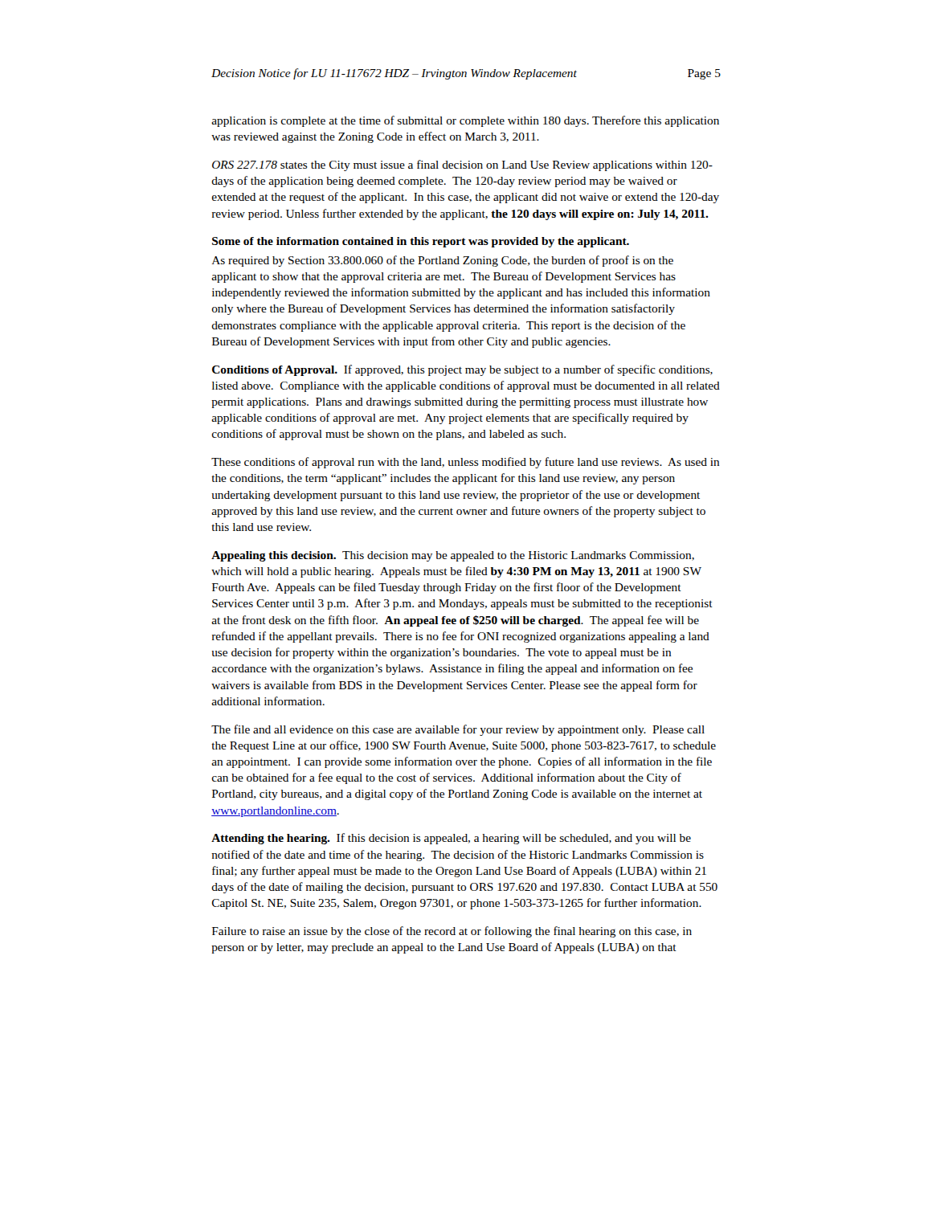Decision Notice for LU 11-117672 HDZ – Irvington Window Replacement Page 5
application is complete at the time of submittal or complete within 180 days. Therefore this application was reviewed against the Zoning Code in effect on March 3, 2011.
ORS 227.178 states the City must issue a final decision on Land Use Review applications within 120-days of the application being deemed complete. The 120-day review period may be waived or extended at the request of the applicant. In this case, the applicant did not waive or extend the 120-day review period. Unless further extended by the applicant, the 120 days will expire on: July 14, 2011.
Some of the information contained in this report was provided by the applicant.
As required by Section 33.800.060 of the Portland Zoning Code, the burden of proof is on the applicant to show that the approval criteria are met. The Bureau of Development Services has independently reviewed the information submitted by the applicant and has included this information only where the Bureau of Development Services has determined the information satisfactorily demonstrates compliance with the applicable approval criteria. This report is the decision of the Bureau of Development Services with input from other City and public agencies.
Conditions of Approval. If approved, this project may be subject to a number of specific conditions, listed above. Compliance with the applicable conditions of approval must be documented in all related permit applications. Plans and drawings submitted during the permitting process must illustrate how applicable conditions of approval are met. Any project elements that are specifically required by conditions of approval must be shown on the plans, and labeled as such.
These conditions of approval run with the land, unless modified by future land use reviews. As used in the conditions, the term “applicant” includes the applicant for this land use review, any person undertaking development pursuant to this land use review, the proprietor of the use or development approved by this land use review, and the current owner and future owners of the property subject to this land use review.
Appealing this decision. This decision may be appealed to the Historic Landmarks Commission, which will hold a public hearing. Appeals must be filed by 4:30 PM on May 13, 2011 at 1900 SW Fourth Ave. Appeals can be filed Tuesday through Friday on the first floor of the Development Services Center until 3 p.m. After 3 p.m. and Mondays, appeals must be submitted to the receptionist at the front desk on the fifth floor. An appeal fee of $250 will be charged. The appeal fee will be refunded if the appellant prevails. There is no fee for ONI recognized organizations appealing a land use decision for property within the organization’s boundaries. The vote to appeal must be in accordance with the organization’s bylaws. Assistance in filing the appeal and information on fee waivers is available from BDS in the Development Services Center. Please see the appeal form for additional information.
The file and all evidence on this case are available for your review by appointment only. Please call the Request Line at our office, 1900 SW Fourth Avenue, Suite 5000, phone 503-823-7617, to schedule an appointment. I can provide some information over the phone. Copies of all information in the file can be obtained for a fee equal to the cost of services. Additional information about the City of Portland, city bureaus, and a digital copy of the Portland Zoning Code is available on the internet at www.portlandonline.com.
Attending the hearing. If this decision is appealed, a hearing will be scheduled, and you will be notified of the date and time of the hearing. The decision of the Historic Landmarks Commission is final; any further appeal must be made to the Oregon Land Use Board of Appeals (LUBA) within 21 days of the date of mailing the decision, pursuant to ORS 197.620 and 197.830. Contact LUBA at 550 Capitol St. NE, Suite 235, Salem, Oregon 97301, or phone 1-503-373-1265 for further information.
Failure to raise an issue by the close of the record at or following the final hearing on this case, in person or by letter, may preclude an appeal to the Land Use Board of Appeals (LUBA) on that